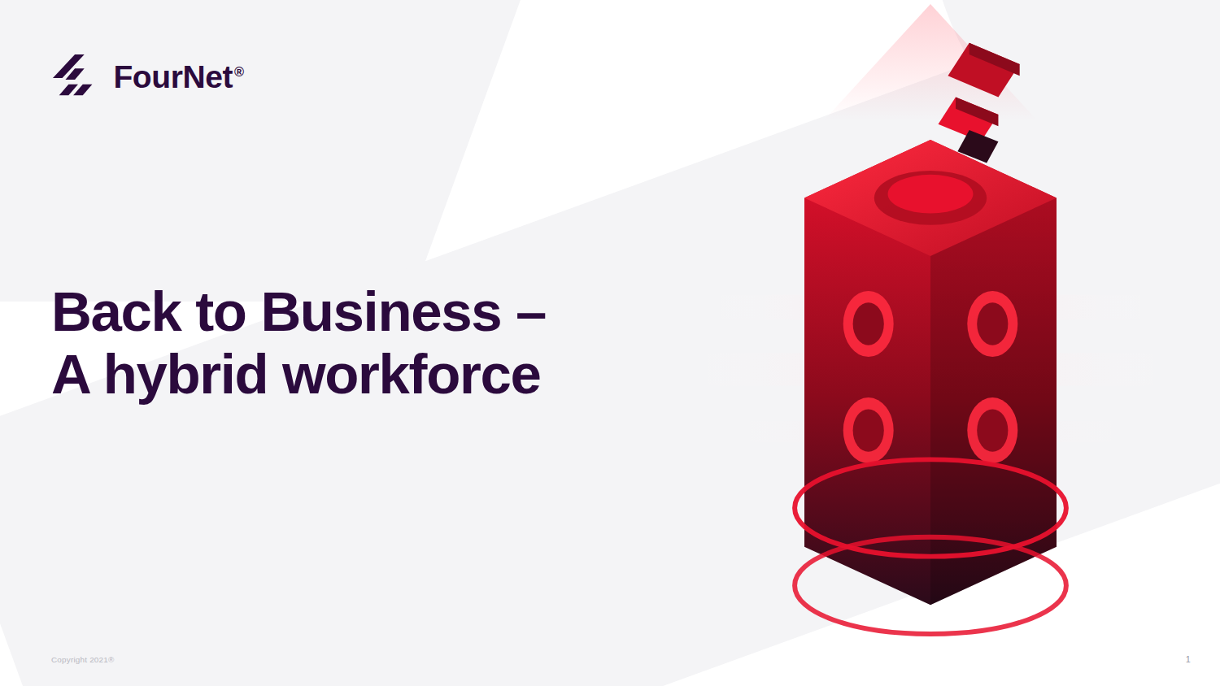FourNet®
Back to Business –
A hybrid workforce
Copyright 2021® 1